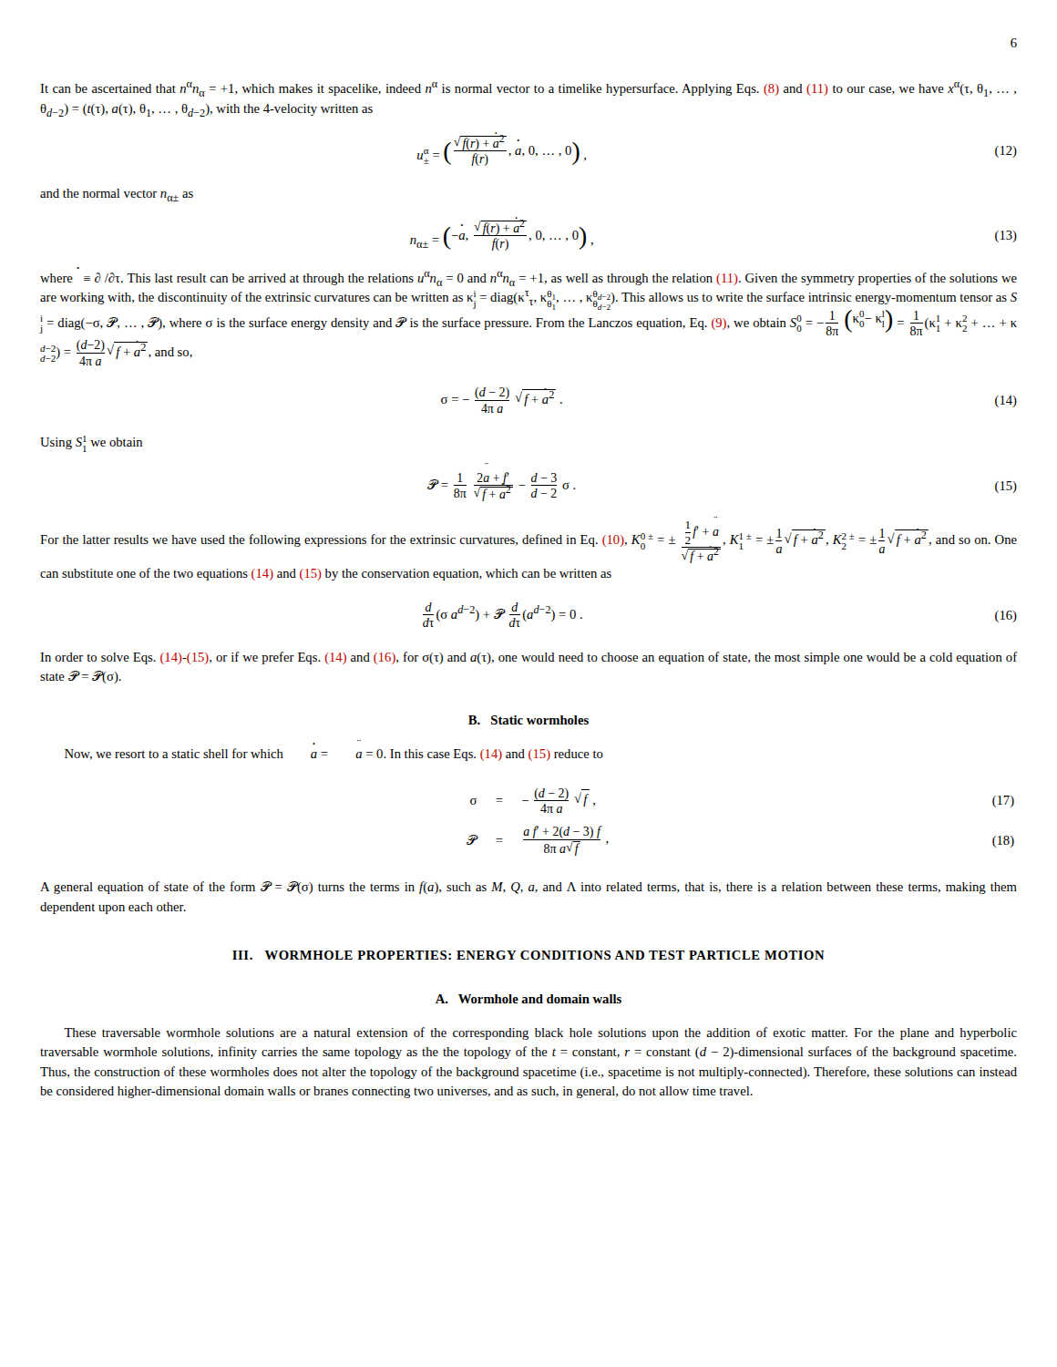6
It can be ascertained that nαnα = +1, which makes it spacelike, indeed nα is normal vector to a timelike hypersurface. Applying Eqs. (8) and (11) to our case, we have xα(τ, θ1, … , θd−2) = (t(τ), a(τ), θ1, … , θd−2), with the 4-velocity written as
uα± = ( f(r) + a2 f(r) , a, 0, … , 0 ) ,
(12)
and the normal vector nα± as
nα± = ( −a, f(r) + a2 f(r) , 0, … , 0 ) ,
(13)
where ≡ ∂ /∂τ. This last result can be arrived at through the relations uαnα = 0 and nαnα = +1, as well as through the relation (11). Given the symmetry properties of the solutions we are working with, the discontinuity of the extrinsic curvatures can be written as κij = diag(κττ, κθ1 θ1, … , κθd−2 θd−2). This allows us to write the surface intrinsic energy-momentum tensor as Sij = diag(−σ, 𝒫, … , 𝒫), where σ is the surface energy density and 𝒫 is the surface pressure. From the Lanczos equation, Eq. (9), we obtain S 00 = −18π (κ00 − κll) = 18π(κ11 + κ22 + … + κd−2 d−2) = (d−2) 4π a f + a2, and so,
σ = − (d − 2) 4π a f + a2 .
(14)
Using S 11 we obtain
𝒫 = 18π 2a + f′f + a2 − d − 3 d − 2 σ .
(15)
For the latter results we have used the following expressions for the extrinsic curvatures, defined in Eq. (10), K 0 ±0 = ± 12 f′ + a f + a2, K 1 ±1 = ±1 a f + a2, K 2 ±2 = ±1 a f + a2, and so on. One can substitute one of the two equations (14) and (15) by the conservation equation, which can be written as
ddτ(σ ad−2) + 𝒫 ddτ(ad−2) = 0 .
(16)
In order to solve Eqs. (14)-(15), or if we prefer Eqs. (14) and (16), for σ(τ) and a(τ), one would need to choose an equation of state, the most simple one would be a cold equation of state 𝒫 = 𝒫(σ).
B. Static wormholes
Now, we resort to a static shell for which a = a = 0. In this case Eqs. (14) and (15) reduce to
| σ | = | − ( d − 2) 4π a f , | (17) |
| 𝒫 | = | a f ′ + 2( d − 3) f 8π a f , | (18) |
A general equation of state of the form 𝒫 = 𝒫(σ) turns the terms in f(a), such as M, Q, a, and Λ into related terms, that is, there is a relation between these terms, making them dependent upon each other.
III. Wormhole properties: energy conditions and test particle motion
A. Wormhole and domain walls
These traversable wormhole solutions are a natural extension of the corresponding black hole solutions upon the addition of exotic matter. For the plane and hyperbolic traversable wormhole solutions, infinity carries the same topology as the the topology of the t = constant, r = constant (d − 2)-dimensional surfaces of the background spacetime. Thus, the construction of these wormholes does not alter the topology of the background spacetime (i.e., spacetime is not multiply-connected). Therefore, these solutions can instead be considered higher-dimensional domain walls or branes connecting two universes, and as such, in general, do not allow time travel.